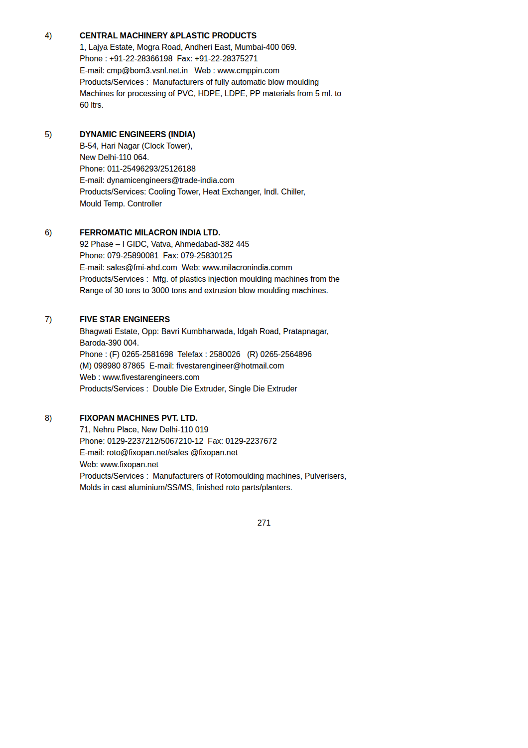4)
CENTRAL MACHINERY &PLASTIC PRODUCTS
1, Lajya Estate, Mogra Road, Andheri East, Mumbai-400 069. Phone : +91-22-28366198 Fax: +91-22-28375271 E-mail: cmp@bom3.vsnl.net.in Web : www.cmppin.com Products/Services : Manufacturers of fully automatic blow moulding Machines for processing of PVC, HDPE, LDPE, PP materials from 5 ml. to 60 ltrs.
5)
DYNAMIC ENGINEERS (INDIA)
B-54, Hari Nagar (Clock Tower), New Delhi-110 064. Phone: 011-25496293/25126188 E-mail: dynamicengineers@trade-india.com Products/Services: Cooling Tower, Heat Exchanger, Indl. Chiller, Mould Temp. Controller
6)
FERROMATIC MILACRON INDIA LTD.
92 Phase – I GIDC, Vatva, Ahmedabad-382 445 Phone: 079-25890081 Fax: 079-25830125 E-mail: sales@fmi-ahd.com Web: www.milacronindia.comm Products/Services : Mfg. of plastics injection moulding machines from the Range of 30 tons to 3000 tons and extrusion blow moulding machines.
7)
FIVE STAR ENGINEERS
Bhagwati Estate, Opp: Bavri Kumbharwada, Idgah Road, Pratapnagar, Baroda-390 004. Phone : (F) 0265-2581698 Telefax : 2580026 (R) 0265-2564896 (M) 098980 87865 E-mail: fivestarengineer@hotmail.com Web : www.fivestarengineers.com Products/Services : Double Die Extruder, Single Die Extruder
8)
FIXOPAN MACHINES PVT. LTD.
71, Nehru Place, New Delhi-110 019 Phone: 0129-2237212/5067210-12 Fax: 0129-2237672 E-mail: roto@fixopan.net/sales @fixopan.net Web: www.fixopan.net Products/Services : Manufacturers of Rotomoulding machines, Pulverisers, Molds in cast aluminium/SS/MS, finished roto parts/planters.
271